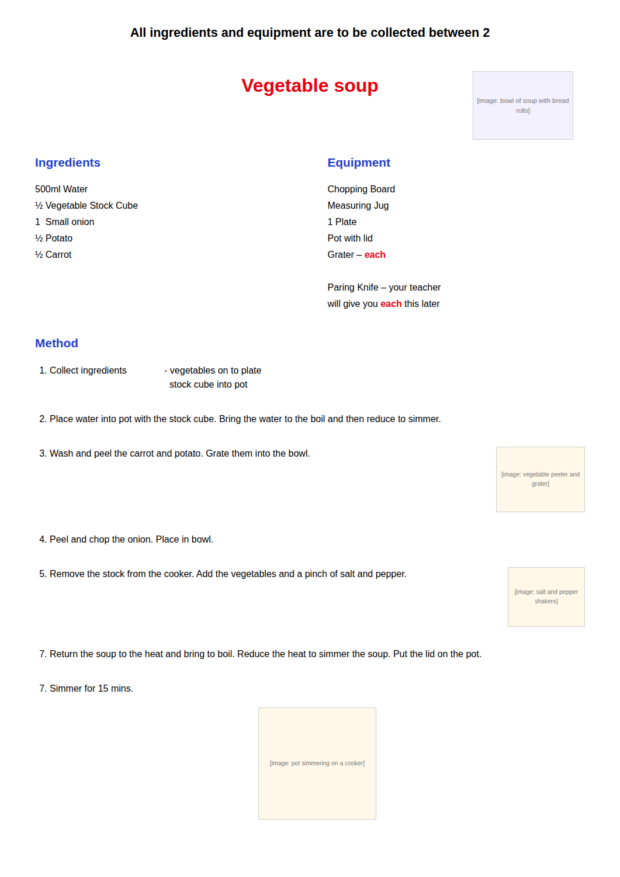All ingredients and equipment are to be collected between 2
[image: bowl of soup with bread rolls]
Vegetable soup
Ingredients
500ml Water
½ Vegetable Stock Cube
1 Small onion
½ Potato
½ Carrot
Equipment
Chopping Board
Measuring Jug
1 Plate
Pot with lid
Grater – each
Paring Knife – your teacher
will give you each this later
Method
Collect ingredients - vegetables on to plate
stock cube into pot
Place water into pot with the stock cube. Bring the water to the boil and then reduce to simmer.
[image: vegetable peeler and grater]
Wash and peel the carrot and potato. Grate them into the bowl.
Peel and chop the onion. Place in bowl.
[image: salt and pepper shakers]
Remove the stock from the cooker. Add the vegetables and a pinch of salt and pepper.
Return the soup to the heat and bring to boil. Reduce the heat to simmer the soup. Put the lid on the pot.
Simmer for 15 mins.
[image: pot simmering on a cooker]